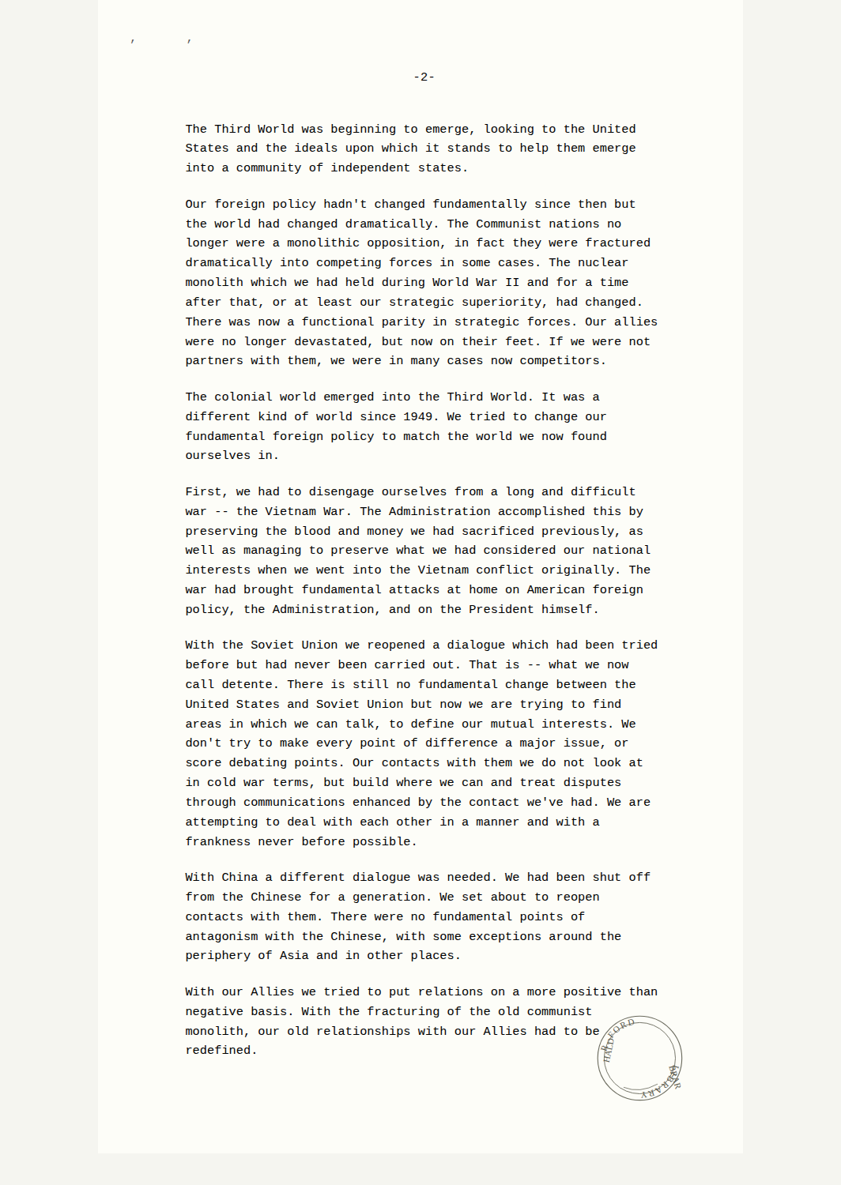, ,
-2-
The Third World was beginning to emerge, looking to the United States and the ideals upon which it stands to help them emerge into a community of independent states.
Our foreign policy hadn't changed fundamentally since then but the world had changed dramatically. The Communist nations no longer were a monolithic opposition, in fact they were fractured dramatically into competing forces in some cases. The nuclear monolith which we had held during World War II and for a time after that, or at least our strategic superiority, had changed. There was now a functional parity in strategic forces. Our allies were no longer devastated, but now on their feet. If we were not partners with them, we were in many cases now competitors.
The colonial world emerged into the Third World. It was a different kind of world since 1949. We tried to change our fundamental foreign policy to match the world we now found ourselves in.
First, we had to disengage ourselves from a long and difficult war -- the Vietnam War. The Administration accomplished this by preserving the blood and money we had sacrificed previously, as well as managing to preserve what we had considered our national interests when we went into the Vietnam conflict originally. The war had brought fundamental attacks at home on American foreign policy, the Administration, and on the President himself.
With the Soviet Union we reopened a dialogue which had been tried before but had never been carried out. That is -- what we now call detente. There is still no fundamental change between the United States and Soviet Union but now we are trying to find areas in which we can talk, to define our mutual interests. We don't try to make every point of difference a major issue, or score debating points. Our contacts with them we do not look at in cold war terms, but build where we can and treat disputes through communications enhanced by the contact we've had. We are attempting to deal with each other in a manner and with a frankness never before possible.
With China a different dialogue was needed. We had been shut off from the Chinese for a generation. We set about to reopen contacts with them. There were no fundamental points of antagonism with the Chinese, with some exceptions around the periphery of Asia and in other places.
With our Allies we tried to put relations on a more positive than negative basis. With the fracturing of the old communist monolith, our old relationships with our Allies had to be redefined.
R. FORD LIBRARY HALD BRAR